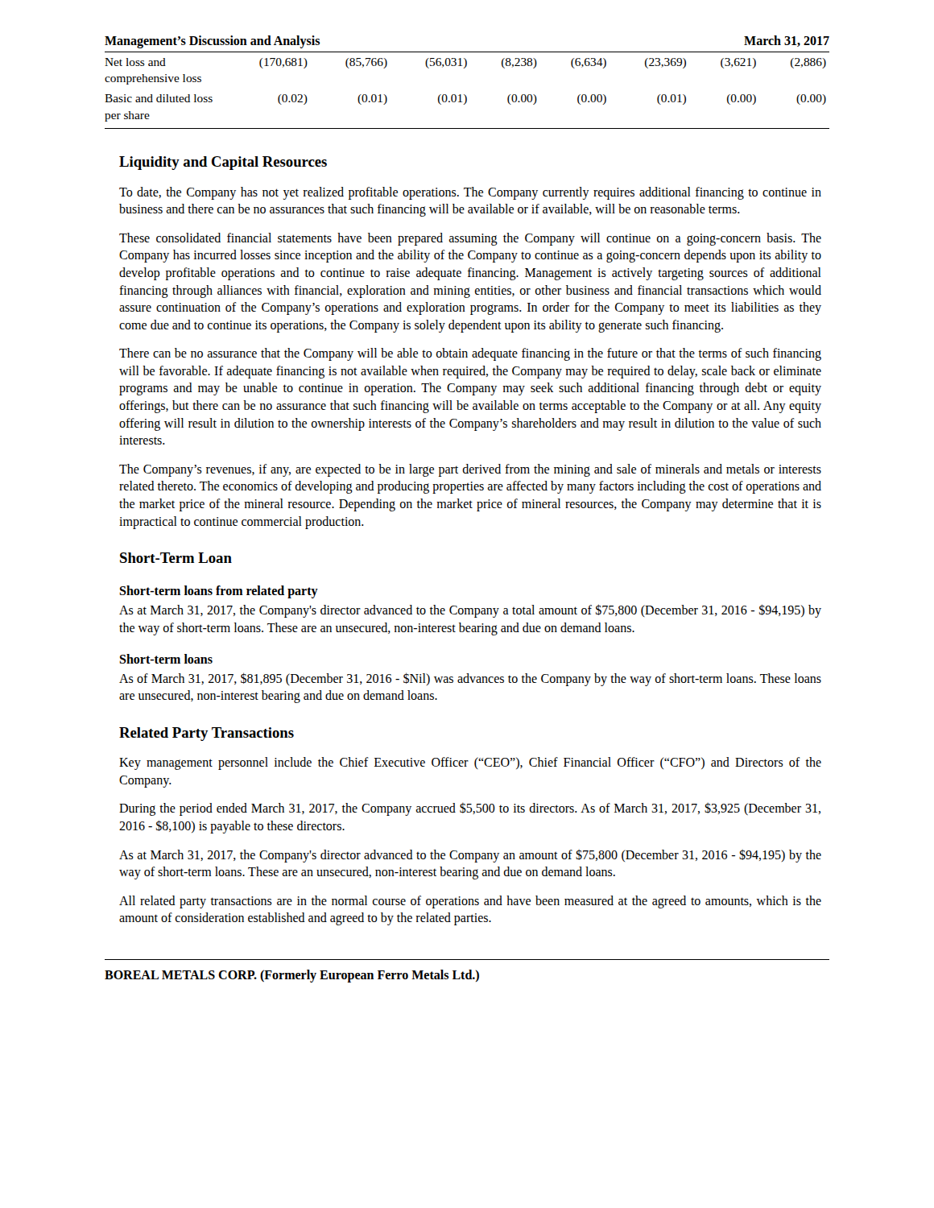Management’s Discussion and Analysis March 31, 2017
| Net loss and comprehensive loss | (170,681) | (85,766) | (56,031) | (8,238) | (6,634) | (23,369) | (3,621) | (2,886) |
| Basic and diluted loss per share | (0.02) | (0.01) | (0.01) | (0.00) | (0.00) | (0.01) | (0.00) | (0.00) |
Liquidity and Capital Resources
To date, the Company has not yet realized profitable operations. The Company currently requires additional financing to continue in business and there can be no assurances that such financing will be available or if available, will be on reasonable terms.
These consolidated financial statements have been prepared assuming the Company will continue on a going-concern basis. The Company has incurred losses since inception and the ability of the Company to continue as a going-concern depends upon its ability to develop profitable operations and to continue to raise adequate financing. Management is actively targeting sources of additional financing through alliances with financial, exploration and mining entities, or other business and financial transactions which would assure continuation of the Company’s operations and exploration programs. In order for the Company to meet its liabilities as they come due and to continue its operations, the Company is solely dependent upon its ability to generate such financing.
There can be no assurance that the Company will be able to obtain adequate financing in the future or that the terms of such financing will be favorable. If adequate financing is not available when required, the Company may be required to delay, scale back or eliminate programs and may be unable to continue in operation. The Company may seek such additional financing through debt or equity offerings, but there can be no assurance that such financing will be available on terms acceptable to the Company or at all. Any equity offering will result in dilution to the ownership interests of the Company’s shareholders and may result in dilution to the value of such interests.
The Company’s revenues, if any, are expected to be in large part derived from the mining and sale of minerals and metals or interests related thereto. The economics of developing and producing properties are affected by many factors including the cost of operations and the market price of the mineral resource. Depending on the market price of mineral resources, the Company may determine that it is impractical to continue commercial production.
Short-Term Loan
Short-term loans from related party
As at March 31, 2017, the Company's director advanced to the Company a total amount of $75,800 (December 31, 2016 - $94,195) by the way of short-term loans. These are an unsecured, non-interest bearing and due on demand loans.
Short-term loans
As of March 31, 2017, $81,895 (December 31, 2016 - $Nil) was advances to the Company by the way of short-term loans. These loans are unsecured, non-interest bearing and due on demand loans.
Related Party Transactions
Key management personnel include the Chief Executive Officer (“CEO”), Chief Financial Officer (“CFO”) and Directors of the Company.
During the period ended March 31, 2017, the Company accrued $5,500 to its directors. As of March 31, 2017, $3,925 (December 31, 2016 - $8,100) is payable to these directors.
As at March 31, 2017, the Company's director advanced to the Company an amount of $75,800 (December 31, 2016 - $94,195) by the way of short-term loans. These are an unsecured, non-interest bearing and due on demand loans.
All related party transactions are in the normal course of operations and have been measured at the agreed to amounts, which is the amount of consideration established and agreed to by the related parties.
BOREAL METALS CORP. (Formerly European Ferro Metals Ltd.)